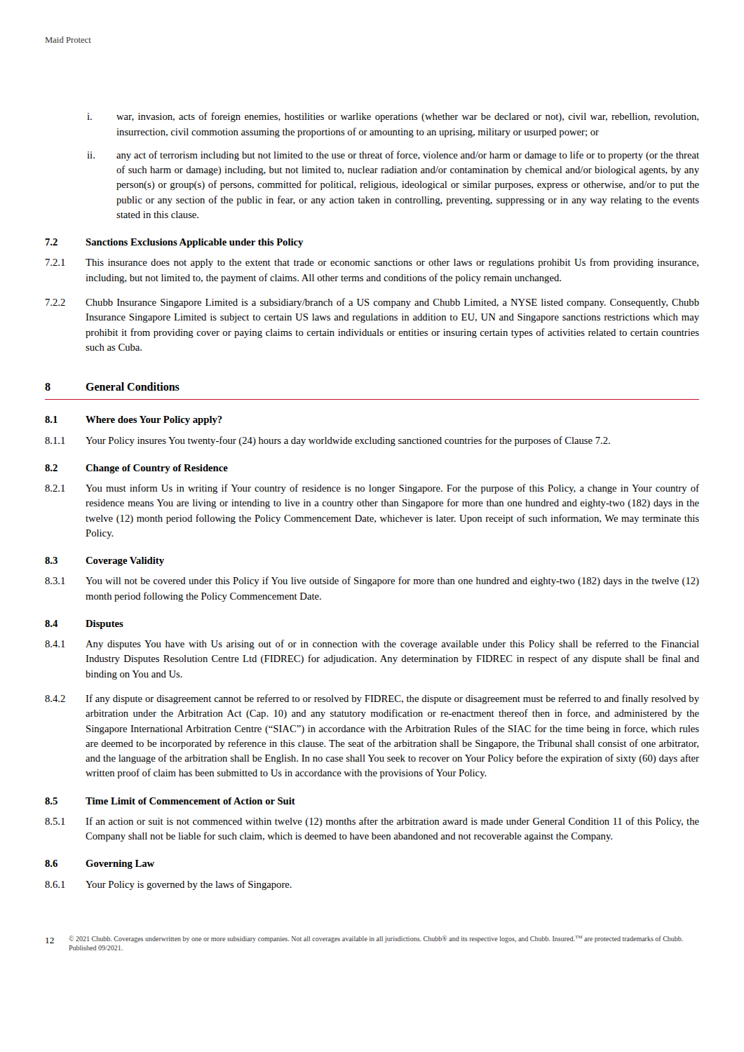Maid Protect
i. war, invasion, acts of foreign enemies, hostilities or warlike operations (whether war be declared or not), civil war, rebellion, revolution, insurrection, civil commotion assuming the proportions of or amounting to an uprising, military or usurped power; or
ii. any act of terrorism including but not limited to the use or threat of force, violence and/or harm or damage to life or to property (or the threat of such harm or damage) including, but not limited to, nuclear radiation and/or contamination by chemical and/or biological agents, by any person(s) or group(s) of persons, committed for political, religious, ideological or similar purposes, express or otherwise, and/or to put the public or any section of the public in fear, or any action taken in controlling, preventing, suppressing or in any way relating to the events stated in this clause.
7.2 Sanctions Exclusions Applicable under this Policy
7.2.1 This insurance does not apply to the extent that trade or economic sanctions or other laws or regulations prohibit Us from providing insurance, including, but not limited to, the payment of claims. All other terms and conditions of the policy remain unchanged.
7.2.2 Chubb Insurance Singapore Limited is a subsidiary/branch of a US company and Chubb Limited, a NYSE listed company. Consequently, Chubb Insurance Singapore Limited is subject to certain US laws and regulations in addition to EU, UN and Singapore sanctions restrictions which may prohibit it from providing cover or paying claims to certain individuals or entities or insuring certain types of activities related to certain countries such as Cuba.
8 General Conditions
8.1 Where does Your Policy apply?
8.1.1 Your Policy insures You twenty-four (24) hours a day worldwide excluding sanctioned countries for the purposes of Clause 7.2.
8.2 Change of Country of Residence
8.2.1 You must inform Us in writing if Your country of residence is no longer Singapore. For the purpose of this Policy, a change in Your country of residence means You are living or intending to live in a country other than Singapore for more than one hundred and eighty-two (182) days in the twelve (12) month period following the Policy Commencement Date, whichever is later. Upon receipt of such information, We may terminate this Policy.
8.3 Coverage Validity
8.3.1 You will not be covered under this Policy if You live outside of Singapore for more than one hundred and eighty-two (182) days in the twelve (12) month period following the Policy Commencement Date.
8.4 Disputes
8.4.1 Any disputes You have with Us arising out of or in connection with the coverage available under this Policy shall be referred to the Financial Industry Disputes Resolution Centre Ltd (FIDREC) for adjudication. Any determination by FIDREC in respect of any dispute shall be final and binding on You and Us.
8.4.2 If any dispute or disagreement cannot be referred to or resolved by FIDREC, the dispute or disagreement must be referred to and finally resolved by arbitration under the Arbitration Act (Cap. 10) and any statutory modification or re-enactment thereof then in force, and administered by the Singapore International Arbitration Centre (“SIAC”) in accordance with the Arbitration Rules of the SIAC for the time being in force, which rules are deemed to be incorporated by reference in this clause. The seat of the arbitration shall be Singapore, the Tribunal shall consist of one arbitrator, and the language of the arbitration shall be English. In no case shall You seek to recover on Your Policy before the expiration of sixty (60) days after written proof of claim has been submitted to Us in accordance with the provisions of Your Policy.
8.5 Time Limit of Commencement of Action or Suit
8.5.1 If an action or suit is not commenced within twelve (12) months after the arbitration award is made under General Condition 11 of this Policy, the Company shall not be liable for such claim, which is deemed to have been abandoned and not recoverable against the Company.
8.6 Governing Law
8.6.1 Your Policy is governed by the laws of Singapore.
12 © 2021 Chubb. Coverages underwritten by one or more subsidiary companies. Not all coverages available in all jurisdictions. Chubb® and its respective logos, and Chubb. Insured.TM are protected trademarks of Chubb. Published 09/2021.